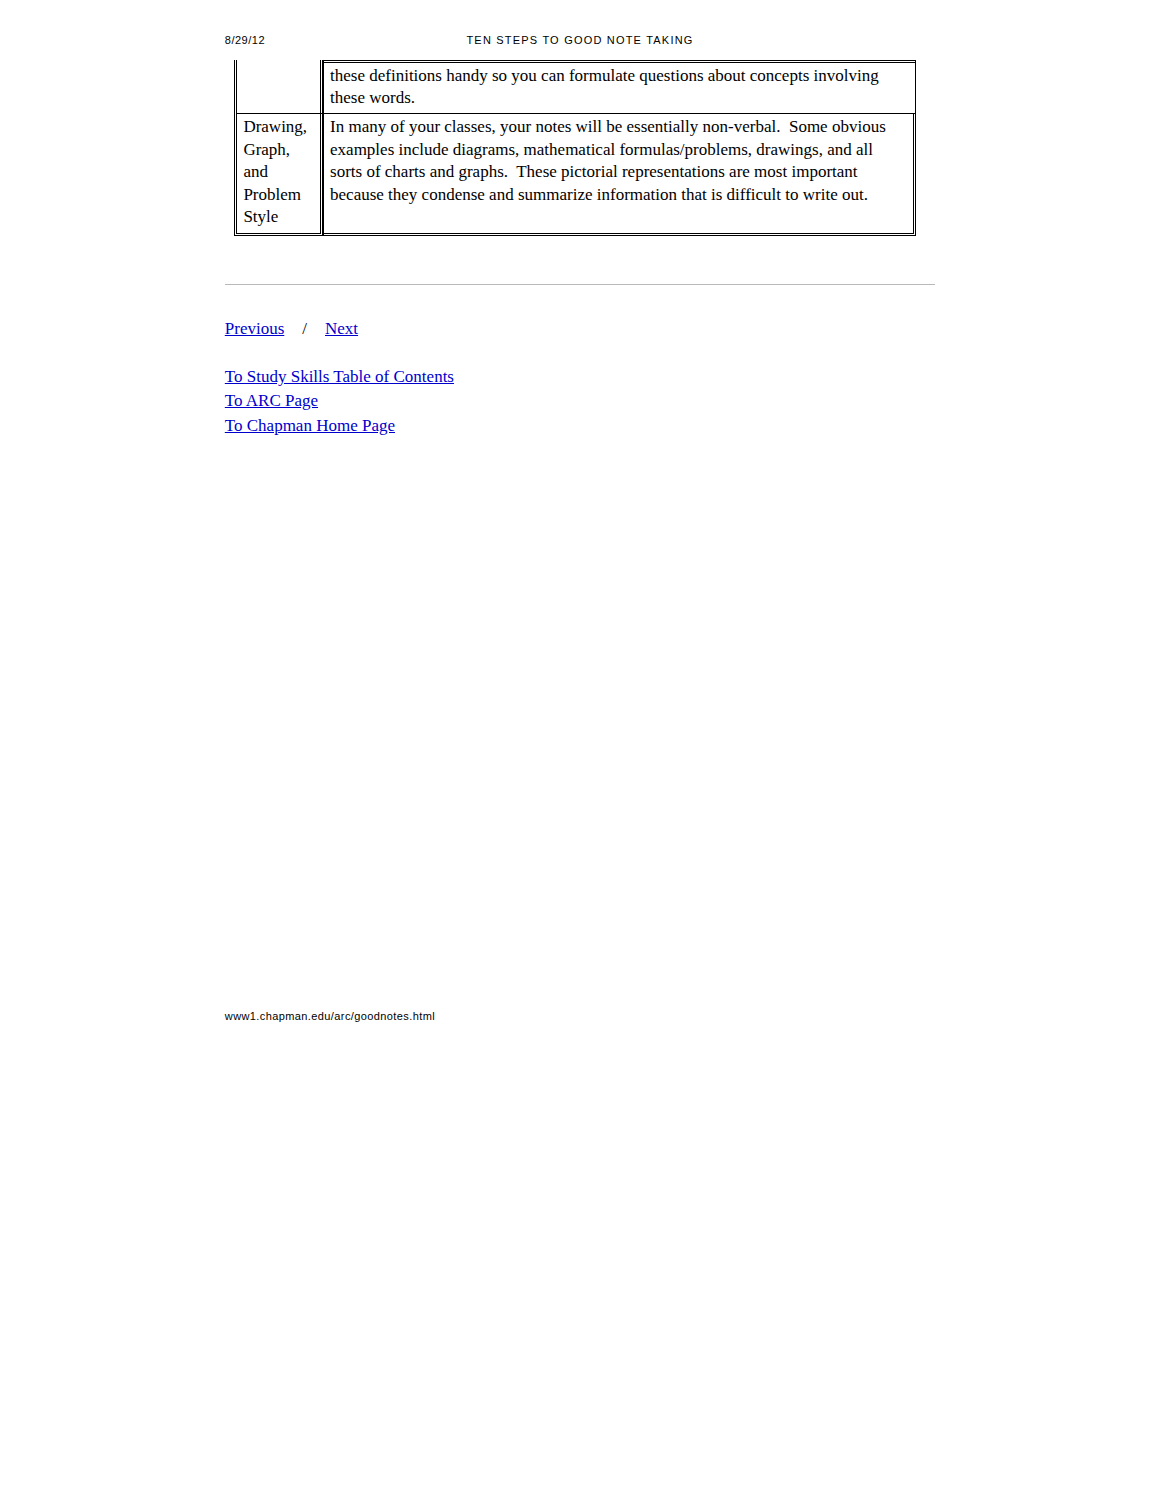8/29/12
TEN STEPS TO GOOD NOTE TAKING
| | these definitions handy so you can formulate questions about concepts involving these words. |
| Drawing, Graph, and Problem Style | In many of your classes, your notes will be essentially non-verbal. Some obvious examples include diagrams, mathematical formulas/problems, drawings, and all sorts of charts and graphs. These pictorial representations are most important because they condense and summarize information that is difficult to write out. |
Previous/Next
To Study Skills Table of Contents To ARC Page To Chapman Home Page
www1.chapman.edu/arc/goodnotes.html